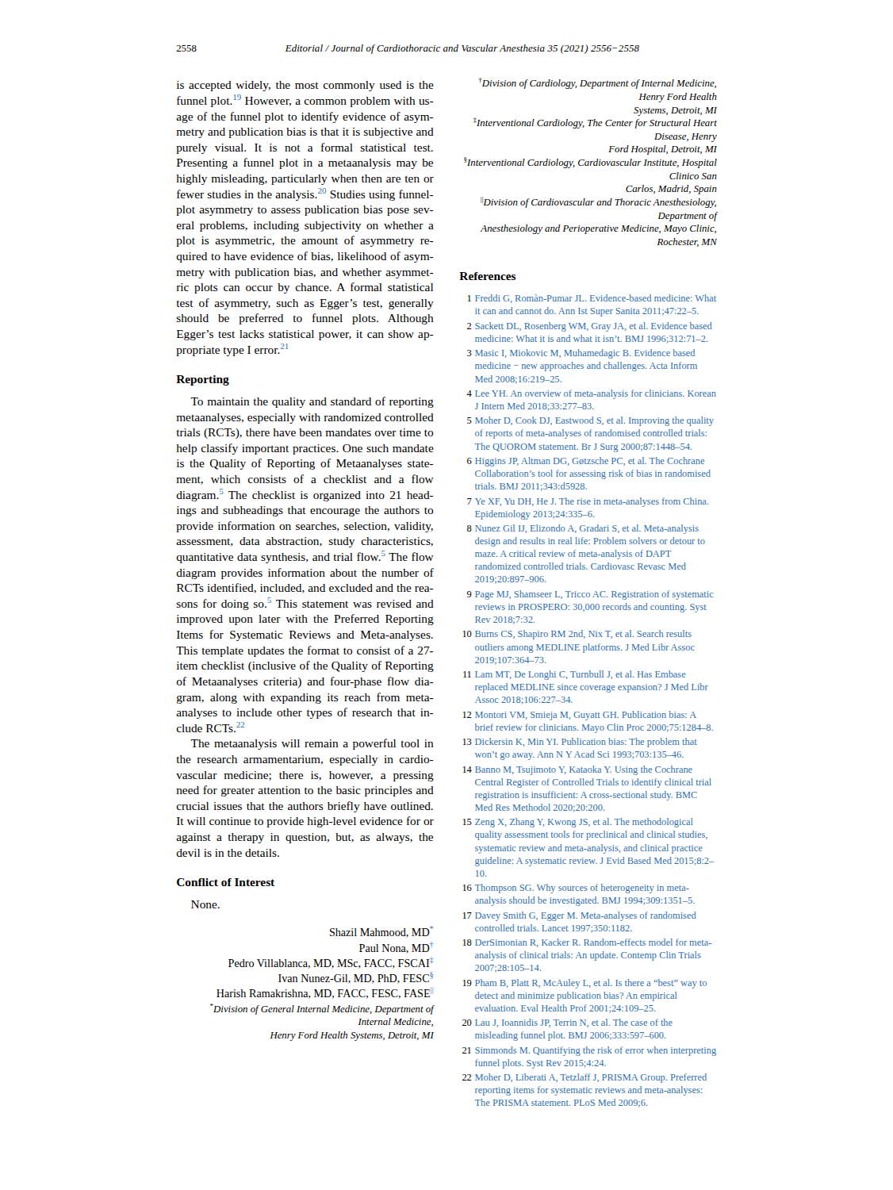2558 Editorial / Journal of Cardiothoracic and Vascular Anesthesia 35 (2021) 2556−2558
is accepted widely, the most commonly used is the funnel plot.19 However, a common problem with usage of the funnel plot to identify evidence of asymmetry and publication bias is that it is subjective and purely visual. It is not a formal statistical test. Presenting a funnel plot in a metaanalysis may be highly misleading, particularly when then are ten or fewer studies in the analysis.20 Studies using funnel-plot asymmetry to assess publication bias pose several problems, including subjectivity on whether a plot is asymmetric, the amount of asymmetry required to have evidence of bias, likelihood of asymmetry with publication bias, and whether asymmetric plots can occur by chance. A formal statistical test of asymmetry, such as Egger’s test, generally should be preferred to funnel plots. Although Egger’s test lacks statistical power, it can show appropriate type I error.21
Reporting
To maintain the quality and standard of reporting metaanalyses, especially with randomized controlled trials (RCTs), there have been mandates over time to help classify important practices. One such mandate is the Quality of Reporting of Metaanalyses statement, which consists of a checklist and a flow diagram.5 The checklist is organized into 21 headings and subheadings that encourage the authors to provide information on searches, selection, validity, assessment, data abstraction, study characteristics, quantitative data synthesis, and trial flow.5 The flow diagram provides information about the number of RCTs identified, included, and excluded and the reasons for doing so.5 This statement was revised and improved upon later with the Preferred Reporting Items for Systematic Reviews and Meta-analyses. This template updates the format to consist of a 27-item checklist (inclusive of the Quality of Reporting of Metaanalyses criteria) and four-phase flow diagram, along with expanding its reach from metaanalyses to include other types of research that include RCTs.22
The metaanalysis will remain a powerful tool in the research armamentarium, especially in cardiovascular medicine; there is, however, a pressing need for greater attention to the basic principles and crucial issues that the authors briefly have outlined. It will continue to provide high-level evidence for or against a therapy in question, but, as always, the devil is in the details.
Conflict of Interest
None.
Shazil Mahmood, MD* Paul Nona, MD† Pedro Villablanca, MD, MSc, FACC, FSCAI‡ Ivan Nunez-Gil, MD, PhD, FESC§ Harish Ramakrishna, MD, FACC, FESC, FASE||
*Division of General Internal Medicine, Department of Internal Medicine, Henry Ford Health Systems, Detroit, MI
†Division of Cardiology, Department of Internal Medicine, Henry Ford Health Systems, Detroit, MI ‡Interventional Cardiology, The Center for Structural Heart Disease, Henry Ford Hospital, Detroit, MI §Interventional Cardiology, Cardiovascular Institute, Hospital Clinico San Carlos, Madrid, Spain ||Division of Cardiovascular and Thoracic Anesthesiology, Department of Anesthesiology and Perioperative Medicine, Mayo Clinic, Rochester, MN
References
1 Freddi G, Romàn-Pumar JL. Evidence-based medicine: What it can and cannot do. Ann Ist Super Sanita 2011;47:22–5.
2 Sackett DL, Rosenberg WM, Gray JA, et al. Evidence based medicine: What it is and what it isn’t. BMJ 1996;312:71–2.
3 Masic I, Miokovic M, Muhamedagic B. Evidence based medicine − new approaches and challenges. Acta Inform Med 2008;16:219–25.
4 Lee YH. An overview of meta-analysis for clinicians. Korean J Intern Med 2018;33:277–83.
5 Moher D, Cook DJ, Eastwood S, et al. Improving the quality of reports of meta-analyses of randomised controlled trials: The QUOROM statement. Br J Surg 2000;87:1448–54.
6 Higgins JP, Altman DG, Gøtzsche PC, et al. The Cochrane Collaboration’s tool for assessing risk of bias in randomised trials. BMJ 2011;343:d5928.
7 Ye XF, Yu DH, He J. The rise in meta-analyses from China. Epidemiology 2013;24:335–6.
8 Nunez Gil IJ, Elizondo A, Gradari S, et al. Meta-analysis design and results in real life: Problem solvers or detour to maze. A critical review of meta-analysis of DAPT randomized controlled trials. Cardiovasc Revasc Med 2019;20:897–906.
9 Page MJ, Shamseer L, Tricco AC. Registration of systematic reviews in PROSPERO: 30,000 records and counting. Syst Rev 2018;7:32.
10 Burns CS, Shapiro RM 2nd, Nix T, et al. Search results outliers among MEDLINE platforms. J Med Libr Assoc 2019;107:364–73.
11 Lam MT, De Longhi C, Turnbull J, et al. Has Embase replaced MEDLINE since coverage expansion? J Med Libr Assoc 2018;106:227–34.
12 Montori VM, Smieja M, Guyatt GH. Publication bias: A brief review for clinicians. Mayo Clin Proc 2000;75:1284–8.
13 Dickersin K, Min YI. Publication bias: The problem that won’t go away. Ann N Y Acad Sci 1993;703:135–46.
14 Banno M, Tsujimoto Y, Kataoka Y. Using the Cochrane Central Register of Controlled Trials to identify clinical trial registration is insufficient: A cross-sectional study. BMC Med Res Methodol 2020;20:200.
15 Zeng X, Zhang Y, Kwong JS, et al. The methodological quality assessment tools for preclinical and clinical studies, systematic review and meta-analysis, and clinical practice guideline: A systematic review. J Evid Based Med 2015;8:2–10.
16 Thompson SG. Why sources of heterogeneity in meta-analysis should be investigated. BMJ 1994;309:1351–5.
17 Davey Smith G, Egger M. Meta-analyses of randomised controlled trials. Lancet 1997;350:1182.
18 DerSimonian R, Kacker R. Random-effects model for meta-analysis of clinical trials: An update. Contemp Clin Trials 2007;28:105–14.
19 Pham B, Platt R, McAuley L, et al. Is there a “best” way to detect and minimize publication bias? An empirical evaluation. Eval Health Prof 2001;24:109–25.
20 Lau J, Ioannidis JP, Terrin N, et al. The case of the misleading funnel plot. BMJ 2006;333:597–600.
21 Simmonds M. Quantifying the risk of error when interpreting funnel plots. Syst Rev 2015;4:24.
22 Moher D, Liberati A, Tetzlaff J, PRISMA Group. Preferred reporting items for systematic reviews and meta-analyses: The PRISMA statement. PLoS Med 2009;6.